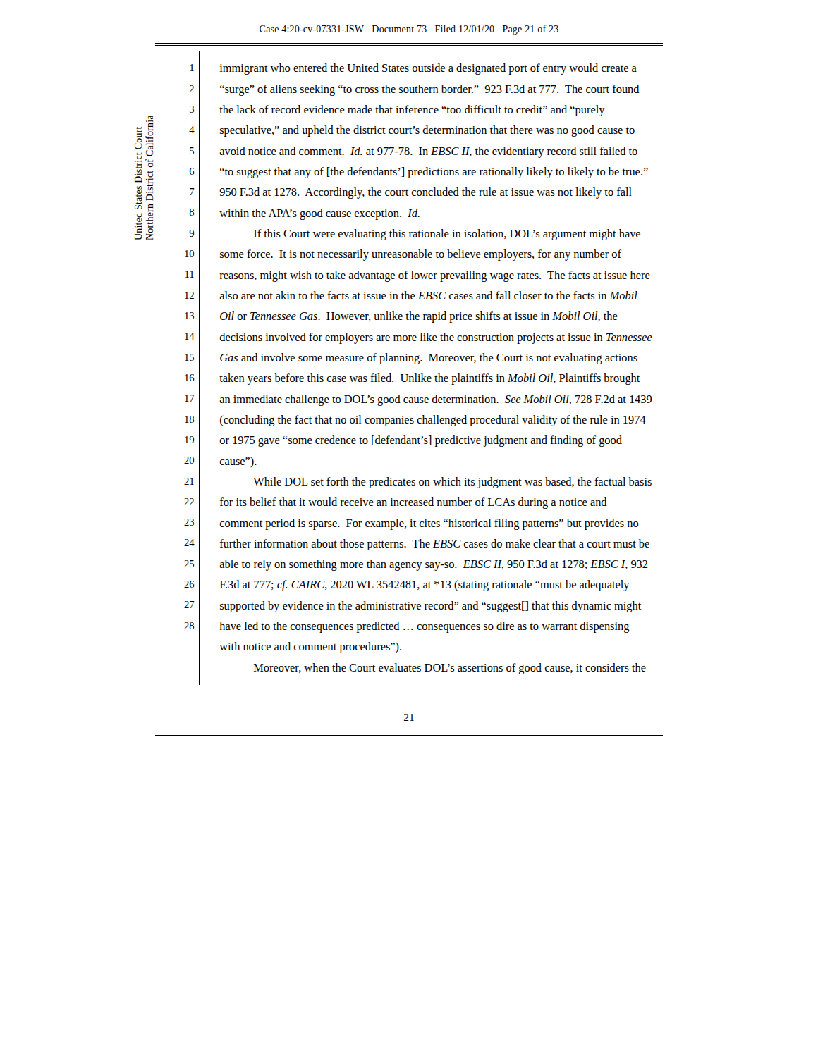Case 4:20-cv-07331-JSW Document 73 Filed 12/01/20 Page 21 of 23
United States District Court Northern District of California
1
2
3
4
5
6
7
8
9
10
11
12
13
14
15
16
17
18
19
20
21
22
23
24
25
26
27
28
immigrant who entered the United States outside a designated port of entry would create a “surge” of aliens seeking “to cross the southern border.” 923 F.3d at 777. The court found the lack of record evidence made that inference “too difficult to credit” and “purely speculative,” and upheld the district court’s determination that there was no good cause to avoid notice and comment. Id. at 977-78. In EBSC II, the evidentiary record still failed to “to suggest that any of [the defendants’] predictions are rationally likely to likely to be true.” 950 F.3d at 1278. Accordingly, the court concluded the rule at issue was not likely to fall within the APA’s good cause exception. Id.
If this Court were evaluating this rationale in isolation, DOL’s argument might have some force. It is not necessarily unreasonable to believe employers, for any number of reasons, might wish to take advantage of lower prevailing wage rates. The facts at issue here also are not akin to the facts at issue in the EBSC cases and fall closer to the facts in Mobil Oil or Tennessee Gas. However, unlike the rapid price shifts at issue in Mobil Oil, the decisions involved for employers are more like the construction projects at issue in Tennessee Gas and involve some measure of planning. Moreover, the Court is not evaluating actions taken years before this case was filed. Unlike the plaintiffs in Mobil Oil, Plaintiffs brought an immediate challenge to DOL’s good cause determination. See Mobil Oil, 728 F.2d at 1439 (concluding the fact that no oil companies challenged procedural validity of the rule in 1974 or 1975 gave “some credence to [defendant’s] predictive judgment and finding of good cause”).
While DOL set forth the predicates on which its judgment was based, the factual basis for its belief that it would receive an increased number of LCAs during a notice and comment period is sparse. For example, it cites “historical filing patterns” but provides no further information about those patterns. The EBSC cases do make clear that a court must be able to rely on something more than agency say-so. EBSC II, 950 F.3d at 1278; EBSC I, 932 F.3d at 777; cf. CAIRC, 2020 WL 3542481, at *13 (stating rationale “must be adequately supported by evidence in the administrative record” and “suggest[] that this dynamic might have led to the consequences predicted … consequences so dire as to warrant dispensing with notice and comment procedures”).
Moreover, when the Court evaluates DOL’s assertions of good cause, it considers the
21